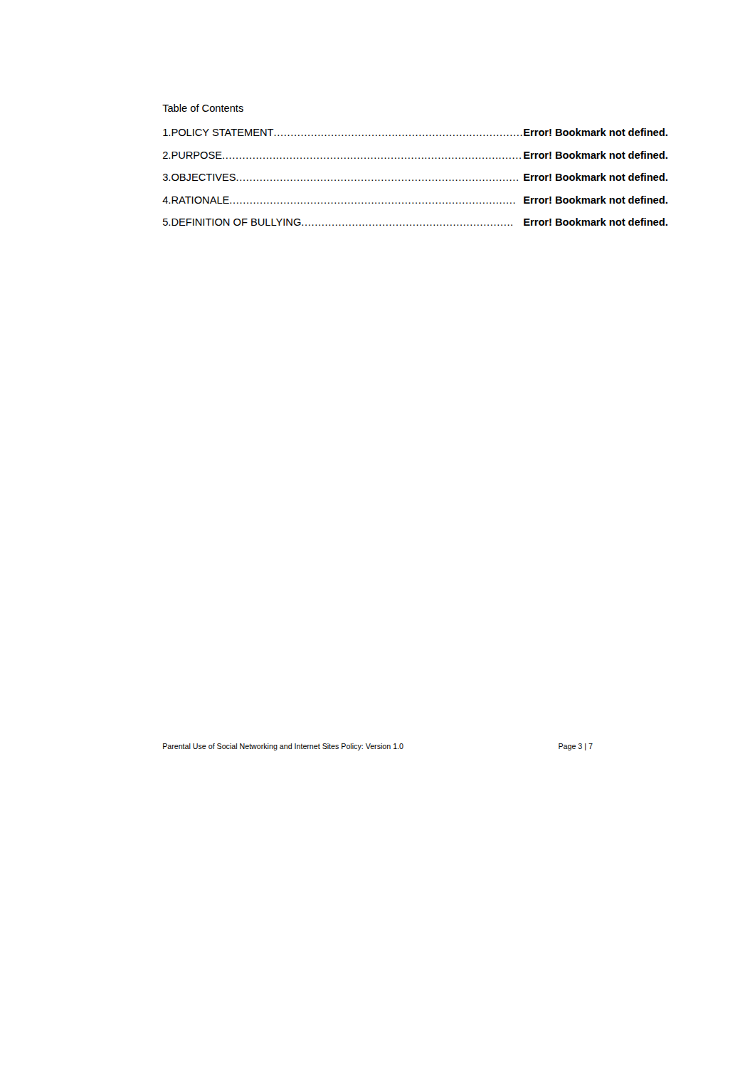Table of Contents
| 1. | POLICY STATEMENT .......................................................................... | Error! Bookmark not defined. |
| 2. | PURPOSE ......................................................................................... | Error! Bookmark not defined. |
| 3. | OBJECTIVES .................................................................................... | Error! Bookmark not defined. |
| 4. | RATIONALE ..................................................................................... | Error! Bookmark not defined. |
| 5. | DEFINITION OF BULLYING ............................................................... | Error! Bookmark not defined. |
Parental Use of Social Networking and Internet Sites Policy: Version 1.0
Page 3 | 7